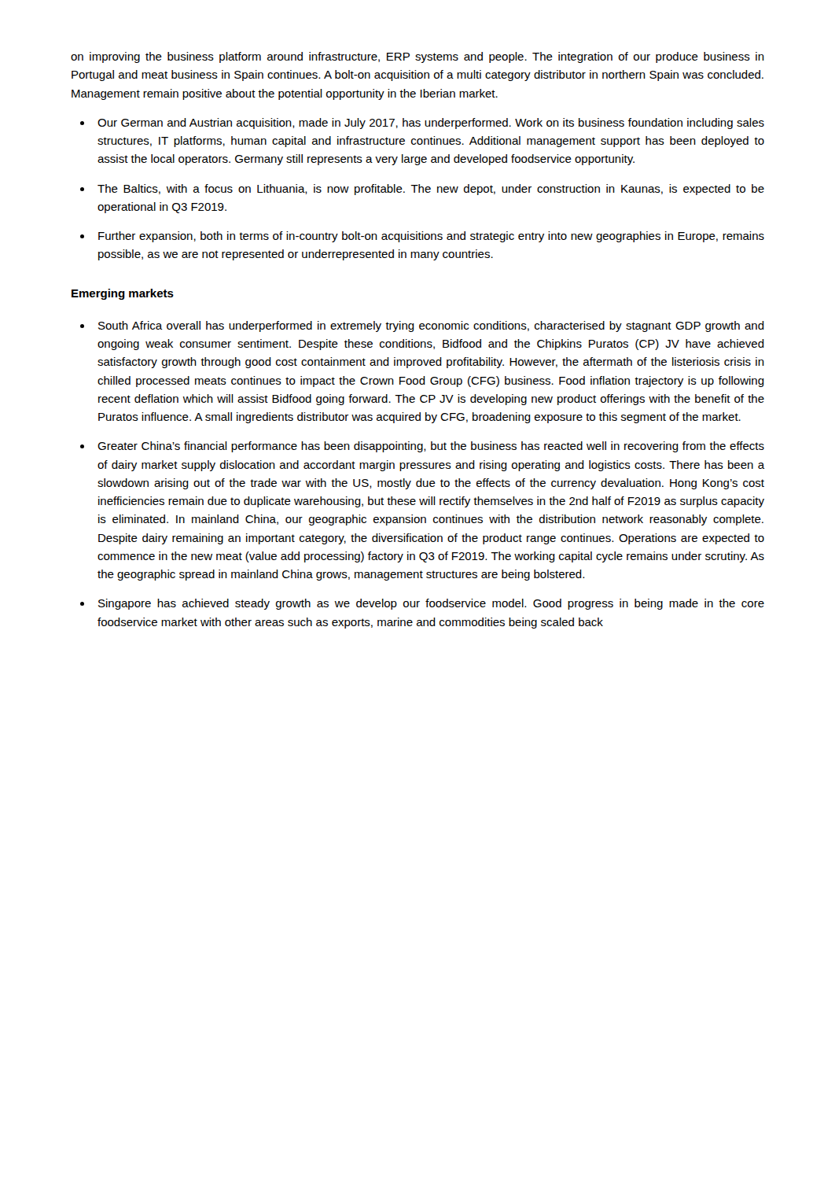on improving the business platform around infrastructure, ERP systems and people. The integration of our produce business in Portugal and meat business in Spain continues. A bolt-on acquisition of a multi category distributor in northern Spain was concluded. Management remain positive about the potential opportunity in the Iberian market.
Our German and Austrian acquisition, made in July 2017, has underperformed. Work on its business foundation including sales structures, IT platforms, human capital and infrastructure continues. Additional management support has been deployed to assist the local operators. Germany still represents a very large and developed foodservice opportunity.
The Baltics, with a focus on Lithuania, is now profitable. The new depot, under construction in Kaunas, is expected to be operational in Q3 F2019.
Further expansion, both in terms of in-country bolt-on acquisitions and strategic entry into new geographies in Europe, remains possible, as we are not represented or underrepresented in many countries.
Emerging markets
South Africa overall has underperformed in extremely trying economic conditions, characterised by stagnant GDP growth and ongoing weak consumer sentiment. Despite these conditions, Bidfood and the Chipkins Puratos (CP) JV have achieved satisfactory growth through good cost containment and improved profitability. However, the aftermath of the listeriosis crisis in chilled processed meats continues to impact the Crown Food Group (CFG) business. Food inflation trajectory is up following recent deflation which will assist Bidfood going forward. The CP JV is developing new product offerings with the benefit of the Puratos influence. A small ingredients distributor was acquired by CFG, broadening exposure to this segment of the market.
Greater China’s financial performance has been disappointing, but the business has reacted well in recovering from the effects of dairy market supply dislocation and accordant margin pressures and rising operating and logistics costs. There has been a slowdown arising out of the trade war with the US, mostly due to the effects of the currency devaluation. Hong Kong’s cost inefficiencies remain due to duplicate warehousing, but these will rectify themselves in the 2nd half of F2019 as surplus capacity is eliminated. In mainland China, our geographic expansion continues with the distribution network reasonably complete. Despite dairy remaining an important category, the diversification of the product range continues. Operations are expected to commence in the new meat (value add processing) factory in Q3 of F2019. The working capital cycle remains under scrutiny. As the geographic spread in mainland China grows, management structures are being bolstered.
Singapore has achieved steady growth as we develop our foodservice model. Good progress in being made in the core foodservice market with other areas such as exports, marine and commodities being scaled back